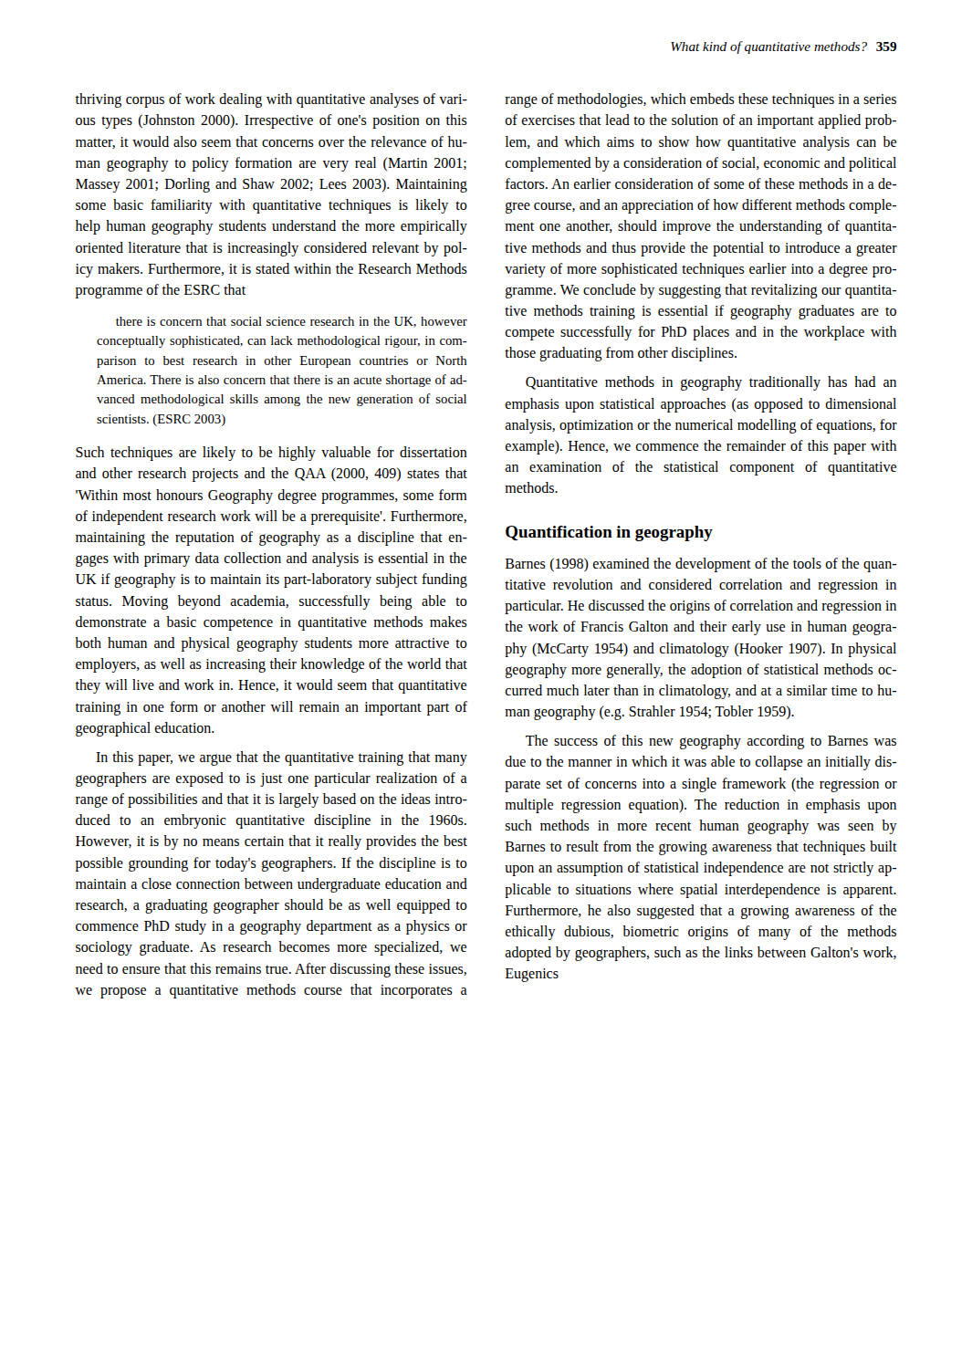What kind of quantitative methods?359
thriving corpus of work dealing with quantitative analyses of various types (Johnston 2000). Irrespective of one's position on this matter, it would also seem that concerns over the relevance of human geography to policy formation are very real (Martin 2001; Massey 2001; Dorling and Shaw 2002; Lees 2003). Maintaining some basic familiarity with quantitative techniques is likely to help human geography students understand the more empirically oriented literature that is increasingly considered relevant by policy makers. Furthermore, it is stated within the Research Methods programme of the ESRC that
there is concern that social science research in the UK, however conceptually sophisticated, can lack methodological rigour, in comparison to best research in other European countries or North America. There is also concern that there is an acute shortage of advanced methodological skills among the new generation of social scientists. (ESRC 2003)
Such techniques are likely to be highly valuable for dissertation and other research projects and the QAA (2000, 409) states that 'Within most honours Geography degree programmes, some form of independent research work will be a prerequisite'. Furthermore, maintaining the reputation of geography as a discipline that engages with primary data collection and analysis is essential in the UK if geography is to maintain its part-laboratory subject funding status. Moving beyond academia, successfully being able to demonstrate a basic competence in quantitative methods makes both human and physical geography students more attractive to employers, as well as increasing their knowledge of the world that they will live and work in. Hence, it would seem that quantitative training in one form or another will remain an important part of geographical education.
In this paper, we argue that the quantitative training that many geographers are exposed to is just one particular realization of a range of possibilities and that it is largely based on the ideas introduced to an embryonic quantitative discipline in the 1960s. However, it is by no means certain that it really provides the best possible grounding for today's geographers. If the discipline is to maintain a close connection between undergraduate education and research, a graduating geographer should be as well equipped to commence PhD study in a geography department as a physics or sociology graduate. As research becomes more specialized, we need to ensure that this remains true. After discussing these issues, we propose a quantitative methods course that incorporates a range of methodologies, which embeds these techniques in a series of exercises that lead to the solution of an important applied problem, and which aims to show how quantitative analysis can be complemented by a consideration of social, economic and political factors. An earlier consideration of some of these methods in a degree course, and an appreciation of how different methods complement one another, should improve the understanding of quantitative methods and thus provide the potential to introduce a greater variety of more sophisticated techniques earlier into a degree programme. We conclude by suggesting that revitalizing our quantitative methods training is essential if geography graduates are to compete successfully for PhD places and in the workplace with those graduating from other disciplines.
Quantitative methods in geography traditionally has had an emphasis upon statistical approaches (as opposed to dimensional analysis, optimization or the numerical modelling of equations, for example). Hence, we commence the remainder of this paper with an examination of the statistical component of quantitative methods.
Quantification in geography
Barnes (1998) examined the development of the tools of the quantitative revolution and considered correlation and regression in particular. He discussed the origins of correlation and regression in the work of Francis Galton and their early use in human geography (McCarty 1954) and climatology (Hooker 1907). In physical geography more generally, the adoption of statistical methods occurred much later than in climatology, and at a similar time to human geography (e.g. Strahler 1954; Tobler 1959).
The success of this new geography according to Barnes was due to the manner in which it was able to collapse an initially disparate set of concerns into a single framework (the regression or multiple regression equation). The reduction in emphasis upon such methods in more recent human geography was seen by Barnes to result from the growing awareness that techniques built upon an assumption of statistical independence are not strictly applicable to situations where spatial interdependence is apparent. Furthermore, he also suggested that a growing awareness of the ethically dubious, biometric origins of many of the methods adopted by geographers, such as the links between Galton's work, Eugenics